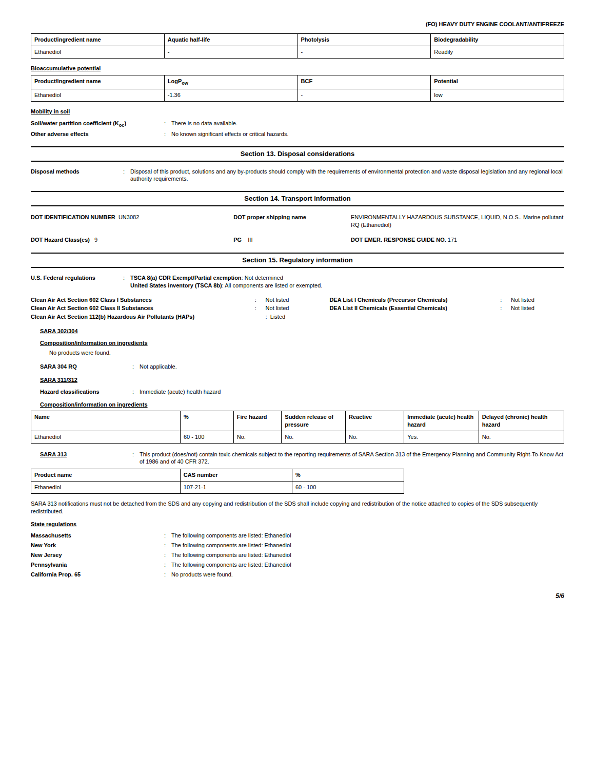(FO) HEAVY DUTY ENGINE COOLANT/ANTIFREEZE
| Product/ingredient name | Aquatic half-life | Photolysis | Biodegradability |
| --- | --- | --- | --- |
| Ethanediol | - | - | Readily |
Bioaccumulative potential
| Product/ingredient name | LogP ow | BCF | Potential |
| --- | --- | --- | --- |
| Ethanediol | -1.36 | - | low |
Mobility in soil
| Soil/water partition coefficient (K oc ) | : | There is no data available. |
| Other adverse effects | : | No known significant effects or critical hazards. |
Section 13. Disposal considerations
| Disposal methods | : | Disposal of this product, solutions and any by-products should comply with the requirements of environmental protection and waste disposal legislation and any regional local authority requirements. |
Section 14. Transport information
| DOT IDENTIFICATION NUMBER UN3082 | DOT proper shipping name | ENVIRONMENTALLY HAZARDOUS SUBSTANCE, LIQUID, N.O.S.. Marine pollutant RQ (Ethanediol) |
| DOT Hazard Class(es) 9 | PG III | DOT EMER. RESPONSE GUIDE NO. 171 |
Section 15. Regulatory information
| U.S. Federal regulations | : | TSCA 8(a) CDR Exempt/Partial exemption : Not determined United States inventory (TSCA 8b) : All components are listed or exempted. |
| Clean Air Act Section 602 Class I Substances | : | Not listed | DEA List I Chemicals (Precursor Chemicals) | : | Not listed |
| Clean Air Act Section 602 Class II Substances | : | Not listed | DEA List II Chemicals (Essential Chemicals) | : | Not listed |
| Clean Air Act Section 112(b) Hazardous Air Pollutants (HAPs) | : Listed | |
SARA 302/304
Composition/information on ingredients
No products were found.
| SARA 304 RQ | : | Not applicable. |
SARA 311/312
| Hazard classifications | : | Immediate (acute) health hazard |
Composition/information on ingredients
| Name | % | Fire hazard | Sudden release of pressure | Reactive | Immediate (acute) health hazard | Delayed (chronic) health hazard |
| --- | --- | --- | --- | --- | --- | --- |
| Ethanediol | 60 - 100 | No. | No. | No. | Yes. | No. |
| SARA 313 | : | This product (does/not) contain toxic chemicals subject to the reporting requirements of SARA Section 313 of the Emergency Planning and Community Right-To-Know Act of 1986 and of 40 CFR 372. |
| Product name | CAS number | % |
| --- | --- | --- |
| Ethanediol | 107-21-1 | 60 - 100 |
SARA 313 notifications must not be detached from the SDS and any copying and redistribution of the SDS shall include copying and redistribution of the notice attached to copies of the SDS subsequently redistributed.
State regulations
| Massachusetts | : | The following components are listed: Ethanediol |
| New York | : | The following components are listed: Ethanediol |
| New Jersey | : | The following components are listed: Ethanediol |
| Pennsylvania | : | The following components are listed: Ethanediol |
| California Prop. 65 | : | No products were found. |
5/6